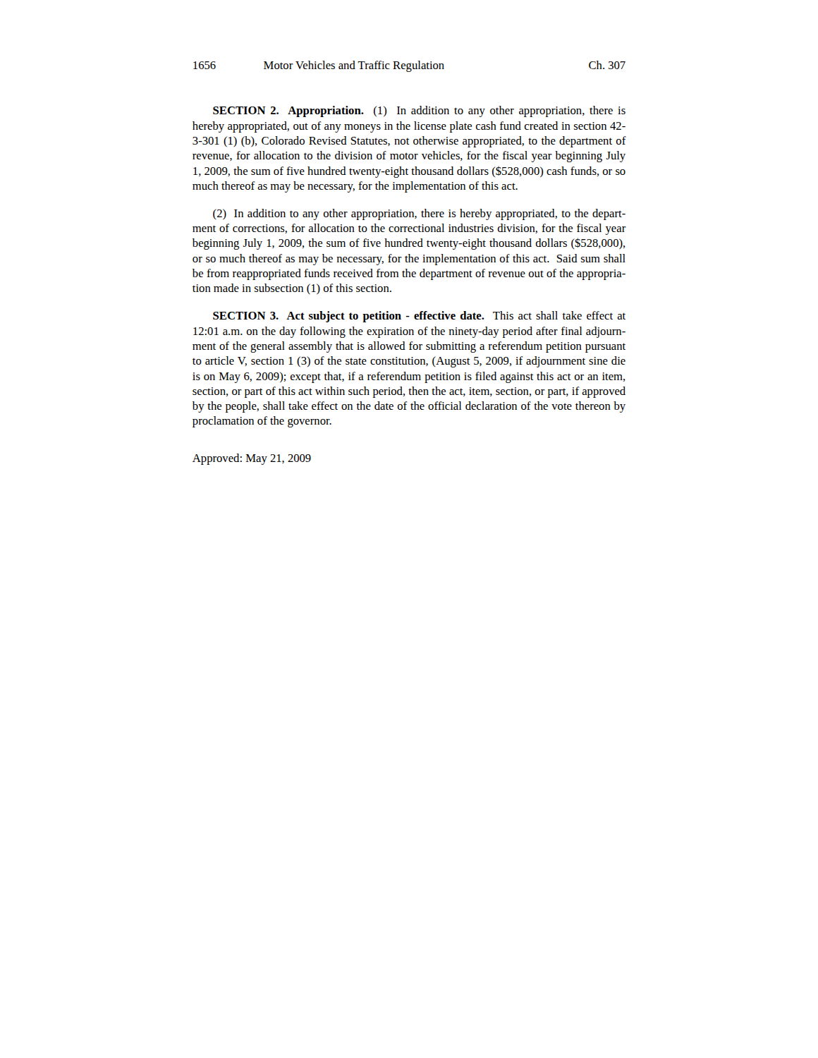1656 Motor Vehicles and Traffic Regulation Ch. 307
SECTION 2. Appropriation. (1) In addition to any other appropriation, there is hereby appropriated, out of any moneys in the license plate cash fund created in section 42-3-301 (1) (b), Colorado Revised Statutes, not otherwise appropriated, to the department of revenue, for allocation to the division of motor vehicles, for the fiscal year beginning July 1, 2009, the sum of five hundred twenty-eight thousand dollars ($528,000) cash funds, or so much thereof as may be necessary, for the implementation of this act.
(2) In addition to any other appropriation, there is hereby appropriated, to the department of corrections, for allocation to the correctional industries division, for the fiscal year beginning July 1, 2009, the sum of five hundred twenty-eight thousand dollars ($528,000), or so much thereof as may be necessary, for the implementation of this act. Said sum shall be from reappropriated funds received from the department of revenue out of the appropriation made in subsection (1) of this section.
SECTION 3. Act subject to petition - effective date. This act shall take effect at 12:01 a.m. on the day following the expiration of the ninety-day period after final adjournment of the general assembly that is allowed for submitting a referendum petition pursuant to article V, section 1 (3) of the state constitution, (August 5, 2009, if adjournment sine die is on May 6, 2009); except that, if a referendum petition is filed against this act or an item, section, or part of this act within such period, then the act, item, section, or part, if approved by the people, shall take effect on the date of the official declaration of the vote thereon by proclamation of the governor.
Approved: May 21, 2009